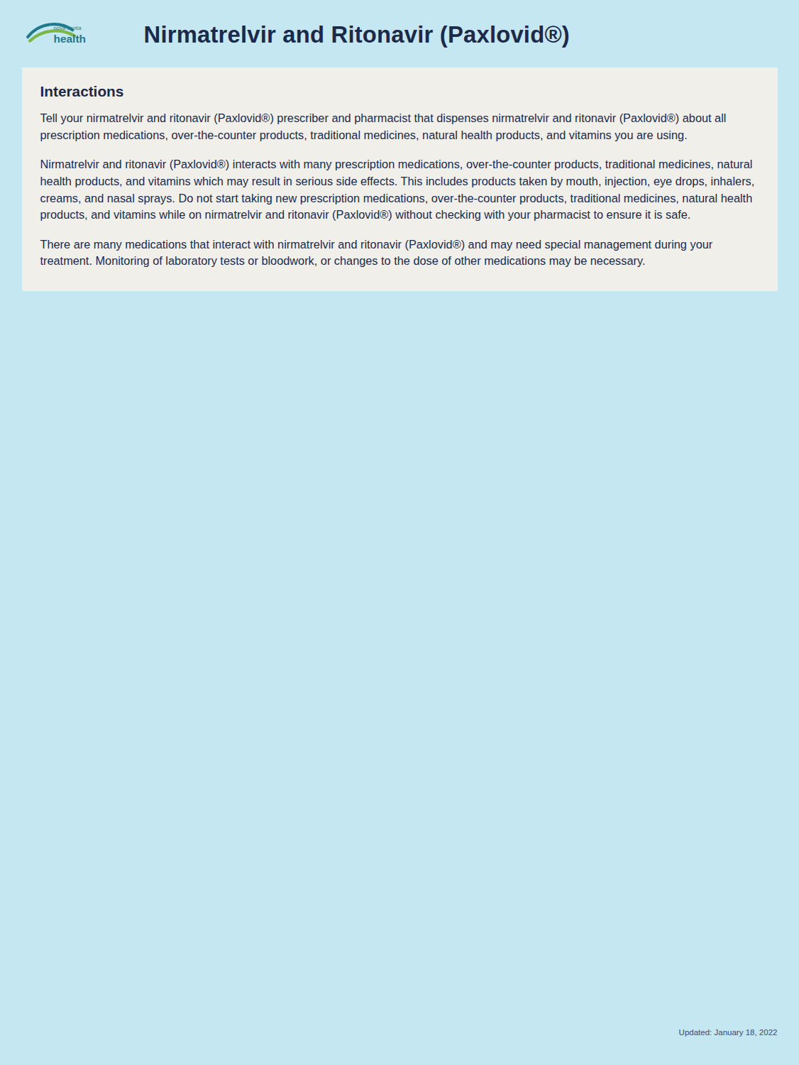nova scotia health
Nirmatrelvir and Ritonavir (Paxlovid®)
Interactions
Tell your nirmatrelvir and ritonavir (Paxlovid®) prescriber and pharmacist that dispenses nirmatrelvir and ritonavir (Paxlovid®) about all prescription medications, over-the-counter products, traditional medicines, natural health products, and vitamins you are using.
Nirmatrelvir and ritonavir (Paxlovid®) interacts with many prescription medications, over-the-counter products, traditional medicines, natural health products, and vitamins which may result in serious side effects. This includes products taken by mouth, injection, eye drops, inhalers, creams, and nasal sprays. Do not start taking new prescription medications, over-the-counter products, traditional medicines, natural health products, and vitamins while on nirmatrelvir and ritonavir (Paxlovid®) without checking with your pharmacist to ensure it is safe.
There are many medications that interact with nirmatrelvir and ritonavir (Paxlovid®) and may need special management during your treatment. Monitoring of laboratory tests or bloodwork, or changes to the dose of other medications may be necessary.
Updated: January 18, 2022